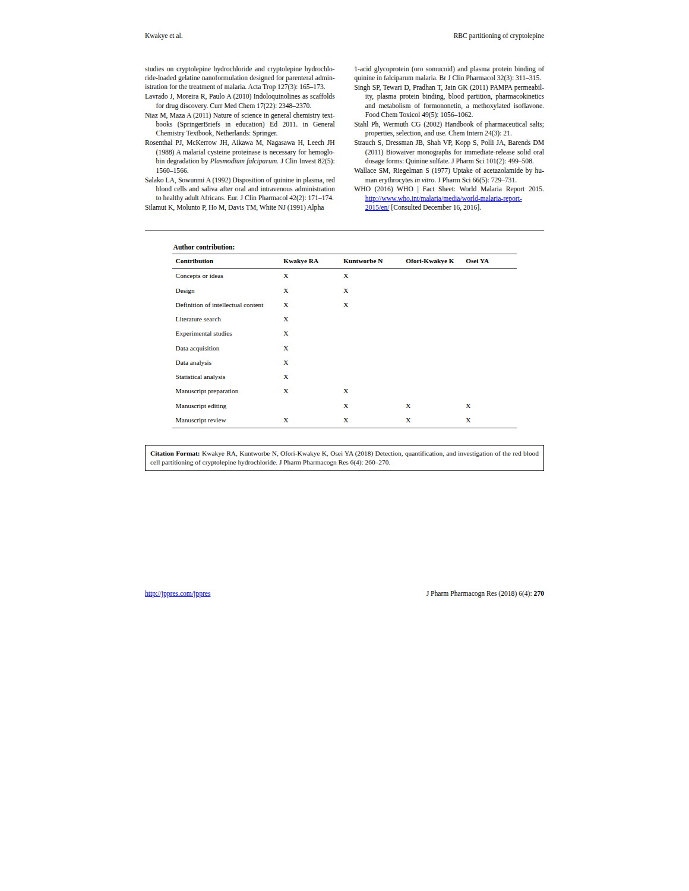Kwakye et al.
RBC partitioning of cryptolepine
studies on cryptolepine hydrochloride and cryptolepine hydrochloride-loaded gelatine nanoformulation designed for parenteral administration for the treatment of malaria. Acta Trop 127(3): 165–173.
Lavrado J, Moreira R, Paulo A (2010) Indoloquinolines as scaffolds for drug discovery. Curr Med Chem 17(22): 2348–2370.
Niaz M, Maza A (2011) Nature of science in general chemistry textbooks (SpringerBriefs in education) Ed 2011. in General Chemistry Textbook, Netherlands: Springer.
Rosenthal PJ, McKerrow JH, Aikawa M, Nagasawa H, Leech JH (1988) A malarial cysteine proteinase is necessary for hemoglobin degradation by Plasmodium falciparum. J Clin Invest 82(5): 1560–1566.
Salako LA, Sowunmi A (1992) Disposition of quinine in plasma, red blood cells and saliva after oral and intravenous administration to healthy adult Africans. Eur. J Clin Pharmacol 42(2): 171–174.
Silamut K, Molunto P, Ho M, Davis TM, White NJ (1991) Alpha
1-acid glycoprotein (oro somucoid) and plasma protein binding of quinine in falciparum malaria. Br J Clin Pharmacol 32(3): 311–315.
Singh SP, Tewari D, Pradhan T, Jain GK (2011) PAMPA permeability, plasma protein binding, blood partition, pharmacokinetics and metabolism of formononetin, a methoxylated isoflavone. Food Chem Toxicol 49(5): 1056–1062.
Stahl Ph, Wermuth CG (2002) Handbook of pharmaceutical salts; properties, selection, and use. Chem Intern 24(3): 21.
Strauch S, Dressman JB, Shah VP, Kopp S, Polli JA, Barends DM (2011) Biowaiver monographs for immediate-release solid oral dosage forms: Quinine sulfate. J Pharm Sci 101(2): 499–508.
Wallace SM, Riegelman S (1977) Uptake of acetazolamide by human erythrocytes in vitro. J Pharm Sci 66(5): 729–731.
WHO (2016) WHO | Fact Sheet: World Malaria Report 2015. http://www.who.int/malaria/media/world-malaria-report-2015/en/ [Consulted December 16, 2016].
Author contribution:
| Contribution | Kwakye RA | Kuntworbe N | Ofori-Kwakye K | Osei YA |
| --- | --- | --- | --- | --- |
| Concepts or ideas | X | X | | |
| Design | X | X | | |
| Definition of intellectual content | X | X | | |
| Literature search | X | | | |
| Experimental studies | X | | | |
| Data acquisition | X | | | |
| Data analysis | X | | | |
| Statistical analysis | X | | | |
| Manuscript preparation | X | X | | |
| Manuscript editing | | X | X | X |
| Manuscript review | X | X | X | X |
Citation Format: Kwakye RA, Kuntworbe N, Ofori-Kwakye K, Osei YA (2018) Detection, quantification, and investigation of the red blood cell partitioning of cryptolepine hydrochloride. J Pharm Pharmacogn Res 6(4): 260–270.
http://jppres.com/jppres
J Pharm Pharmacogn Res (2018) 6(4): 270